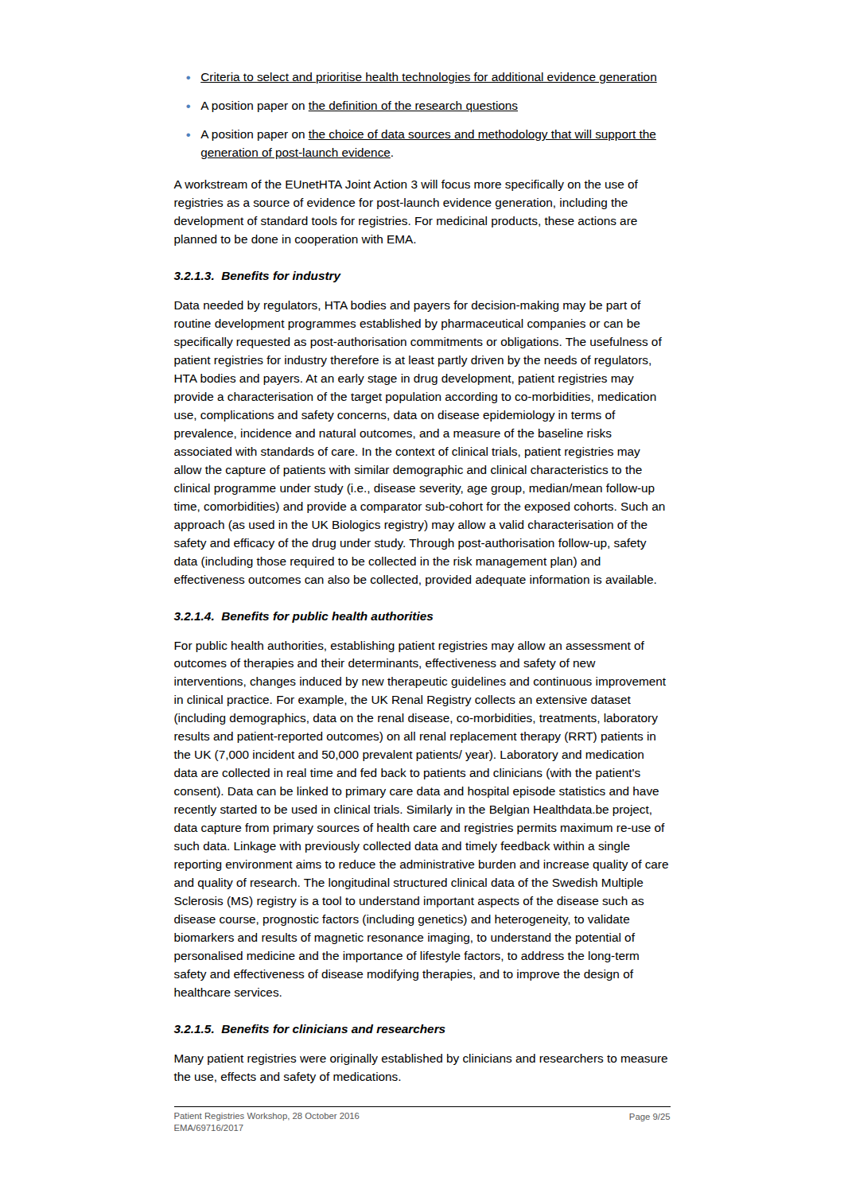Criteria to select and prioritise health technologies for additional evidence generation
A position paper on the definition of the research questions
A position paper on the choice of data sources and methodology that will support the generation of post-launch evidence.
A workstream of the EUnetHTA Joint Action 3 will focus more specifically on the use of registries as a source of evidence for post-launch evidence generation, including the development of standard tools for registries. For medicinal products, these actions are planned to be done in cooperation with EMA.
3.2.1.3. Benefits for industry
Data needed by regulators, HTA bodies and payers for decision-making may be part of routine development programmes established by pharmaceutical companies or can be specifically requested as post-authorisation commitments or obligations. The usefulness of patient registries for industry therefore is at least partly driven by the needs of regulators, HTA bodies and payers. At an early stage in drug development, patient registries may provide a characterisation of the target population according to co-morbidities, medication use, complications and safety concerns, data on disease epidemiology in terms of prevalence, incidence and natural outcomes, and a measure of the baseline risks associated with standards of care. In the context of clinical trials, patient registries may allow the capture of patients with similar demographic and clinical characteristics to the clinical programme under study (i.e., disease severity, age group, median/mean follow-up time, comorbidities) and provide a comparator sub-cohort for the exposed cohorts. Such an approach (as used in the UK Biologics registry) may allow a valid characterisation of the safety and efficacy of the drug under study. Through post-authorisation follow-up, safety data (including those required to be collected in the risk management plan) and effectiveness outcomes can also be collected, provided adequate information is available.
3.2.1.4. Benefits for public health authorities
For public health authorities, establishing patient registries may allow an assessment of outcomes of therapies and their determinants, effectiveness and safety of new interventions, changes induced by new therapeutic guidelines and continuous improvement in clinical practice. For example, the UK Renal Registry collects an extensive dataset (including demographics, data on the renal disease, co-morbidities, treatments, laboratory results and patient-reported outcomes) on all renal replacement therapy (RRT) patients in the UK (7,000 incident and 50,000 prevalent patients/ year). Laboratory and medication data are collected in real time and fed back to patients and clinicians (with the patient's consent). Data can be linked to primary care data and hospital episode statistics and have recently started to be used in clinical trials. Similarly in the Belgian Healthdata.be project, data capture from primary sources of health care and registries permits maximum re-use of such data. Linkage with previously collected data and timely feedback within a single reporting environment aims to reduce the administrative burden and increase quality of care and quality of research. The longitudinal structured clinical data of the Swedish Multiple Sclerosis (MS) registry is a tool to understand important aspects of the disease such as disease course, prognostic factors (including genetics) and heterogeneity, to validate biomarkers and results of magnetic resonance imaging, to understand the potential of personalised medicine and the importance of lifestyle factors, to address the long-term safety and effectiveness of disease modifying therapies, and to improve the design of healthcare services.
3.2.1.5. Benefits for clinicians and researchers
Many patient registries were originally established by clinicians and researchers to measure the use, effects and safety of medications.
Patient Registries Workshop, 28 October 2016
EMA/69716/2017
Page 9/25